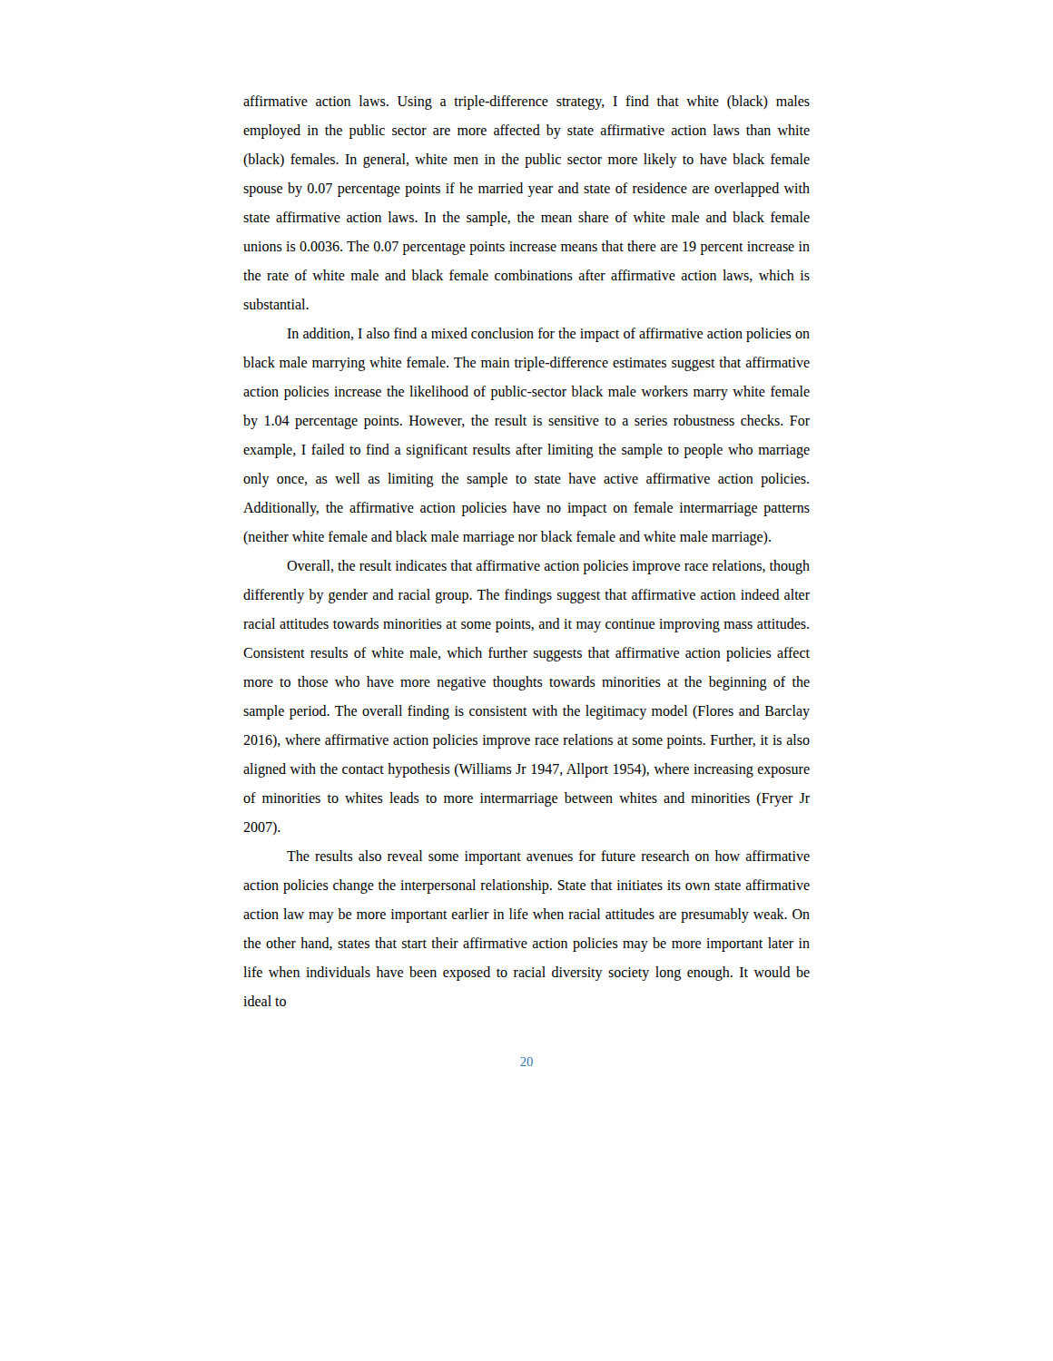affirmative action laws. Using a triple-difference strategy, I find that white (black) males employed in the public sector are more affected by state affirmative action laws than white (black) females. In general, white men in the public sector more likely to have black female spouse by 0.07 percentage points if he married year and state of residence are overlapped with state affirmative action laws. In the sample, the mean share of white male and black female unions is 0.0036. The 0.07 percentage points increase means that there are 19 percent increase in the rate of white male and black female combinations after affirmative action laws, which is substantial.
In addition, I also find a mixed conclusion for the impact of affirmative action policies on black male marrying white female. The main triple-difference estimates suggest that affirmative action policies increase the likelihood of public-sector black male workers marry white female by 1.04 percentage points. However, the result is sensitive to a series robustness checks. For example, I failed to find a significant results after limiting the sample to people who marriage only once, as well as limiting the sample to state have active affirmative action policies. Additionally, the affirmative action policies have no impact on female intermarriage patterns (neither white female and black male marriage nor black female and white male marriage).
Overall, the result indicates that affirmative action policies improve race relations, though differently by gender and racial group. The findings suggest that affirmative action indeed alter racial attitudes towards minorities at some points, and it may continue improving mass attitudes. Consistent results of white male, which further suggests that affirmative action policies affect more to those who have more negative thoughts towards minorities at the beginning of the sample period. The overall finding is consistent with the legitimacy model (Flores and Barclay 2016), where affirmative action policies improve race relations at some points. Further, it is also aligned with the contact hypothesis (Williams Jr 1947, Allport 1954), where increasing exposure of minorities to whites leads to more intermarriage between whites and minorities (Fryer Jr 2007).
The results also reveal some important avenues for future research on how affirmative action policies change the interpersonal relationship. State that initiates its own state affirmative action law may be more important earlier in life when racial attitudes are presumably weak. On the other hand, states that start their affirmative action policies may be more important later in life when individuals have been exposed to racial diversity society long enough. It would be ideal to
20